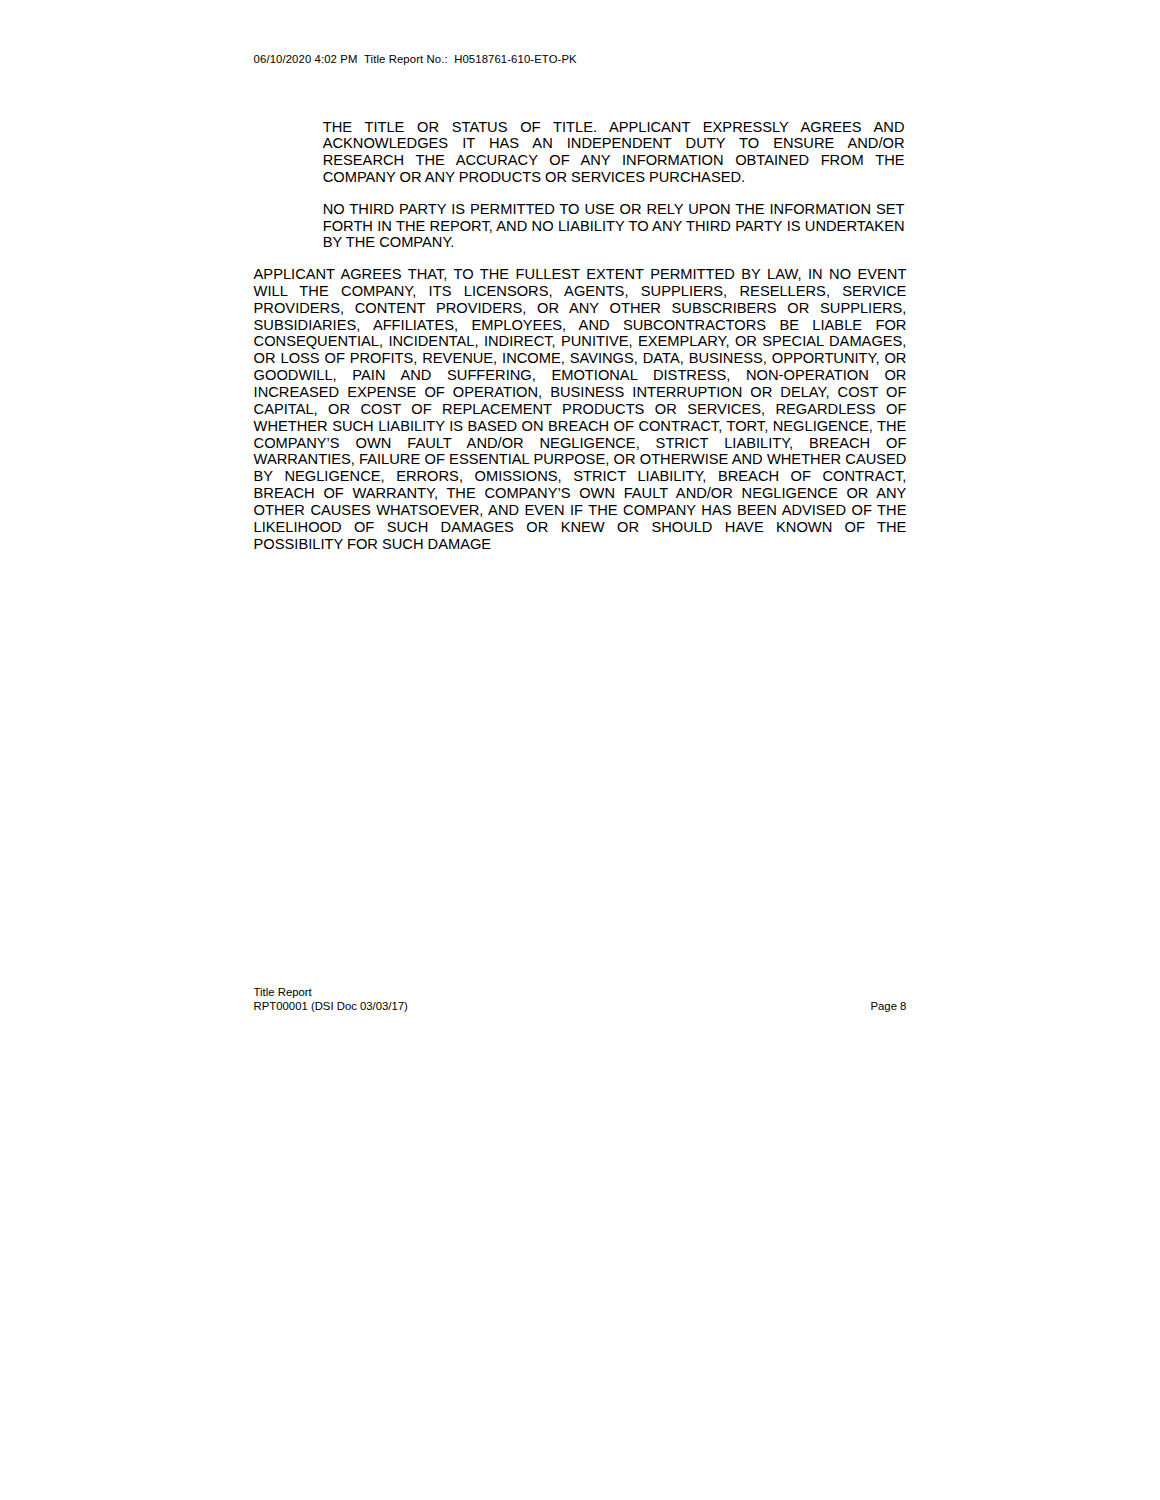06/10/2020 4:02 PM Title Report No.: H0518761-610-ETO-PK
THE TITLE OR STATUS OF TITLE. APPLICANT EXPRESSLY AGREES AND ACKNOWLEDGES IT HAS AN INDEPENDENT DUTY TO ENSURE AND/OR RESEARCH THE ACCURACY OF ANY INFORMATION OBTAINED FROM THE COMPANY OR ANY PRODUCTS OR SERVICES PURCHASED.
NO THIRD PARTY IS PERMITTED TO USE OR RELY UPON THE INFORMATION SET FORTH IN THE REPORT, AND NO LIABILITY TO ANY THIRD PARTY IS UNDERTAKEN BY THE COMPANY.
APPLICANT AGREES THAT, TO THE FULLEST EXTENT PERMITTED BY LAW, IN NO EVENT WILL THE COMPANY, ITS LICENSORS, AGENTS, SUPPLIERS, RESELLERS, SERVICE PROVIDERS, CONTENT PROVIDERS, OR ANY OTHER SUBSCRIBERS OR SUPPLIERS, SUBSIDIARIES, AFFILIATES, EMPLOYEES, AND SUBCONTRACTORS BE LIABLE FOR CONSEQUENTIAL, INCIDENTAL, INDIRECT, PUNITIVE, EXEMPLARY, OR SPECIAL DAMAGES, OR LOSS OF PROFITS, REVENUE, INCOME, SAVINGS, DATA, BUSINESS, OPPORTUNITY, OR GOODWILL, PAIN AND SUFFERING, EMOTIONAL DISTRESS, NON-OPERATION OR INCREASED EXPENSE OF OPERATION, BUSINESS INTERRUPTION OR DELAY, COST OF CAPITAL, OR COST OF REPLACEMENT PRODUCTS OR SERVICES, REGARDLESS OF WHETHER SUCH LIABILITY IS BASED ON BREACH OF CONTRACT, TORT, NEGLIGENCE, THE COMPANY’S OWN FAULT AND/OR NEGLIGENCE, STRICT LIABILITY, BREACH OF WARRANTIES, FAILURE OF ESSENTIAL PURPOSE, OR OTHERWISE AND WHETHER CAUSED BY NEGLIGENCE, ERRORS, OMISSIONS, STRICT LIABILITY, BREACH OF CONTRACT, BREACH OF WARRANTY, THE COMPANY’S OWN FAULT AND/OR NEGLIGENCE OR ANY OTHER CAUSES WHATSOEVER, AND EVEN IF THE COMPANY HAS BEEN ADVISED OF THE LIKELIHOOD OF SUCH DAMAGES OR KNEW OR SHOULD HAVE KNOWN OF THE POSSIBILITY FOR SUCH DAMAGE
Title Report
RPT00001 (DSI Doc 03/03/17)
Page 8